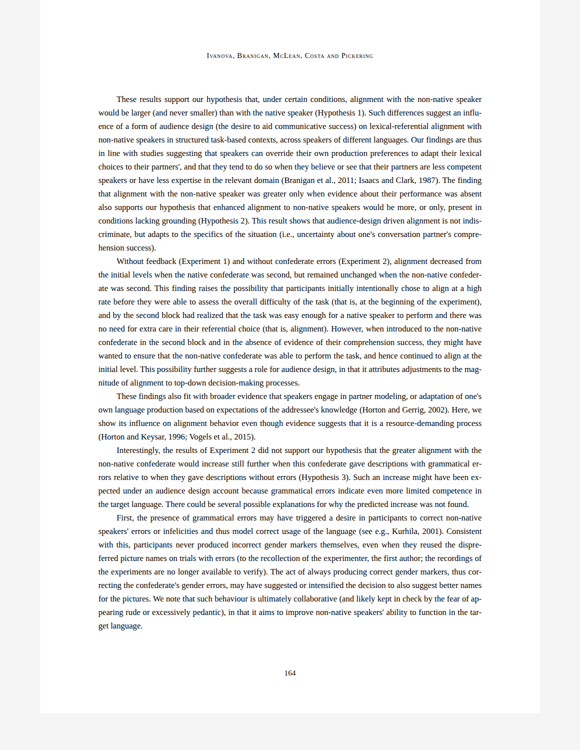Ivanova, Branigan, McLean, Costa and Pickering
These results support our hypothesis that, under certain conditions, alignment with the non-native speaker would be larger (and never smaller) than with the native speaker (Hypothesis 1). Such differences suggest an influence of a form of audience design (the desire to aid communicative success) on lexical-referential alignment with non-native speakers in structured task-based contexts, across speakers of different languages. Our findings are thus in line with studies suggesting that speakers can override their own production preferences to adapt their lexical choices to their partners', and that they tend to do so when they believe or see that their partners are less competent speakers or have less expertise in the relevant domain (Branigan et al., 2011; Isaacs and Clark, 1987). The finding that alignment with the non-native speaker was greater only when evidence about their performance was absent also supports our hypothesis that enhanced alignment to non-native speakers would be more, or only, present in conditions lacking grounding (Hypothesis 2). This result shows that audience-design driven alignment is not indiscriminate, but adapts to the specifics of the situation (i.e., uncertainty about one's conversation partner's comprehension success).
Without feedback (Experiment 1) and without confederate errors (Experiment 2), alignment decreased from the initial levels when the native confederate was second, but remained unchanged when the non-native confederate was second. This finding raises the possibility that participants initially intentionally chose to align at a high rate before they were able to assess the overall difficulty of the task (that is, at the beginning of the experiment), and by the second block had realized that the task was easy enough for a native speaker to perform and there was no need for extra care in their referential choice (that is, alignment). However, when introduced to the non-native confederate in the second block and in the absence of evidence of their comprehension success, they might have wanted to ensure that the non-native confederate was able to perform the task, and hence continued to align at the initial level. This possibility further suggests a role for audience design, in that it attributes adjustments to the magnitude of alignment to top-down decision-making processes.
These findings also fit with broader evidence that speakers engage in partner modeling, or adaptation of one's own language production based on expectations of the addressee's knowledge (Horton and Gerrig, 2002). Here, we show its influence on alignment behavior even though evidence suggests that it is a resource-demanding process (Horton and Keysar, 1996; Vogels et al., 2015).
Interestingly, the results of Experiment 2 did not support our hypothesis that the greater alignment with the non-native confederate would increase still further when this confederate gave descriptions with grammatical errors relative to when they gave descriptions without errors (Hypothesis 3). Such an increase might have been expected under an audience design account because grammatical errors indicate even more limited competence in the target language. There could be several possible explanations for why the predicted increase was not found.
First, the presence of grammatical errors may have triggered a desire in participants to correct non-native speakers' errors or infelicities and thus model correct usage of the language (see e.g., Kurhila, 2001). Consistent with this, participants never produced incorrect gender markers themselves, even when they reused the dispreferred picture names on trials with errors (to the recollection of the experimenter, the first author; the recordings of the experiments are no longer available to verify). The act of always producing correct gender markers, thus correcting the confederate's gender errors, may have suggested or intensified the decision to also suggest better names for the pictures. We note that such behaviour is ultimately collaborative (and likely kept in check by the fear of appearing rude or excessively pedantic), in that it aims to improve non-native speakers' ability to function in the target language.
164